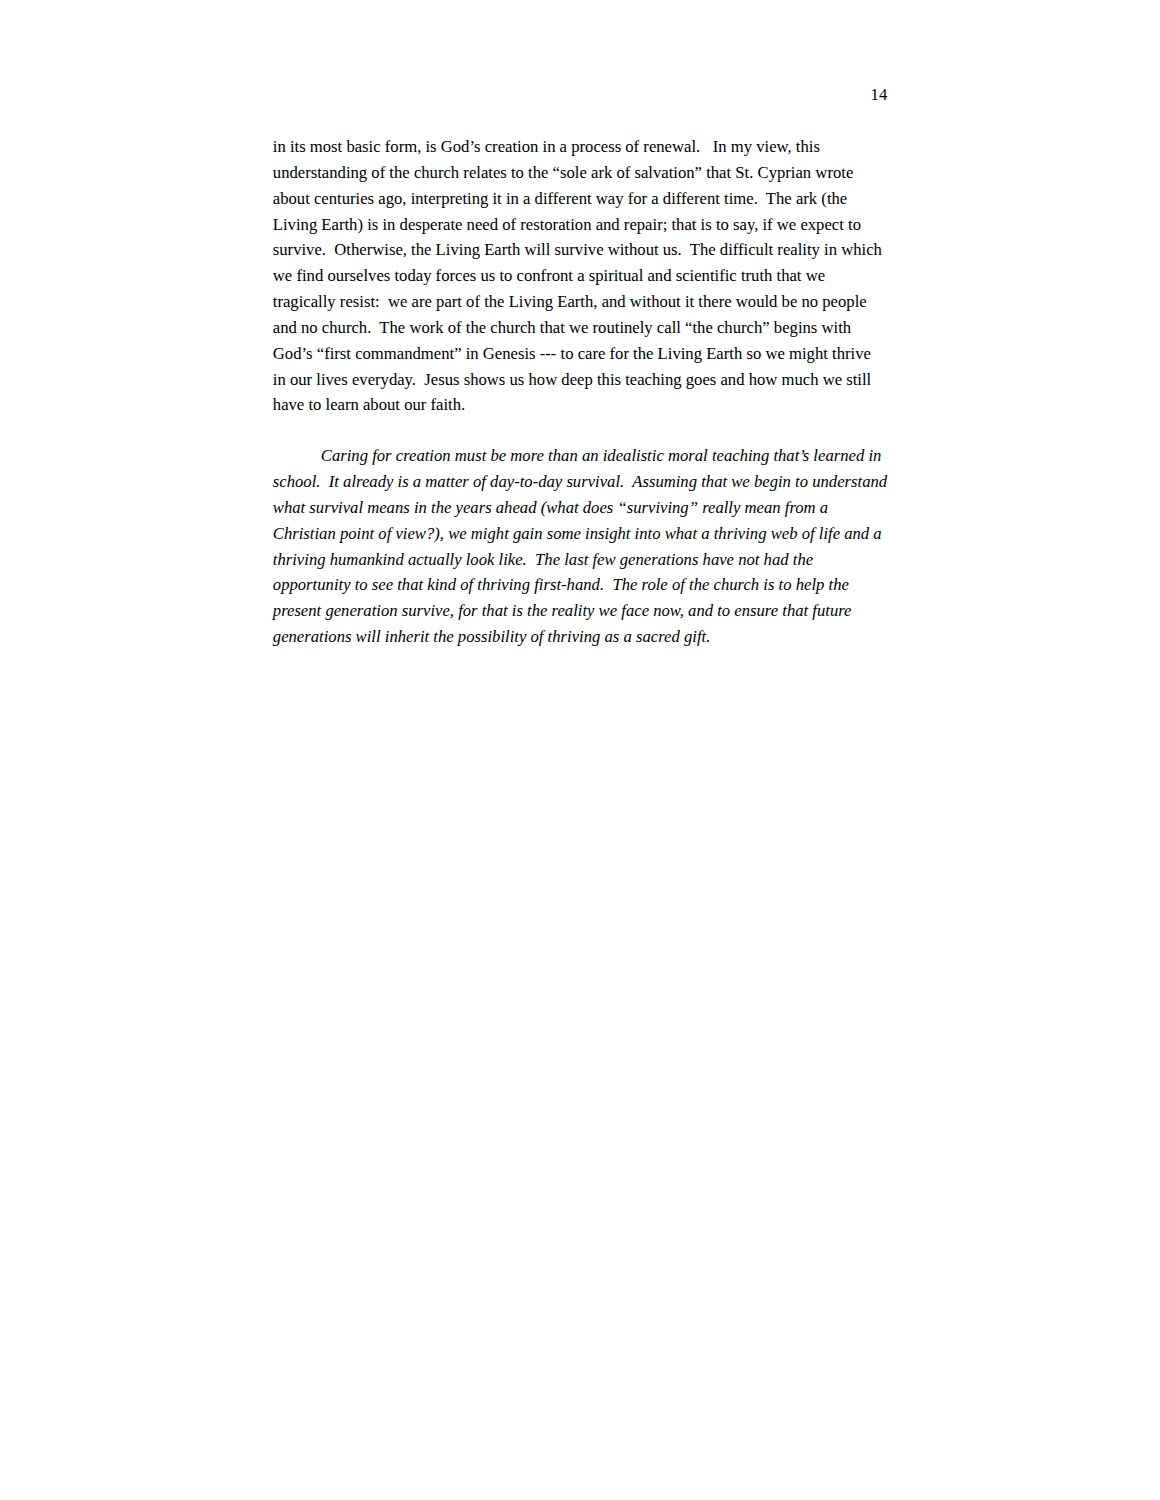14
in its most basic form, is God’s creation in a process of renewal. In my view, this understanding of the church relates to the “sole ark of salvation” that St. Cyprian wrote about centuries ago, interpreting it in a different way for a different time. The ark (the Living Earth) is in desperate need of restoration and repair; that is to say, if we expect to survive. Otherwise, the Living Earth will survive without us. The difficult reality in which we find ourselves today forces us to confront a spiritual and scientific truth that we tragically resist: we are part of the Living Earth, and without it there would be no people and no church. The work of the church that we routinely call “the church” begins with God’s “first commandment” in Genesis --- to care for the Living Earth so we might thrive in our lives everyday. Jesus shows us how deep this teaching goes and how much we still have to learn about our faith.
Caring for creation must be more than an idealistic moral teaching that’s learned in school. It already is a matter of day-to-day survival. Assuming that we begin to understand what survival means in the years ahead (what does “surviving” really mean from a Christian point of view?), we might gain some insight into what a thriving web of life and a thriving humankind actually look like. The last few generations have not had the opportunity to see that kind of thriving first-hand. The role of the church is to help the present generation survive, for that is the reality we face now, and to ensure that future generations will inherit the possibility of thriving as a sacred gift.